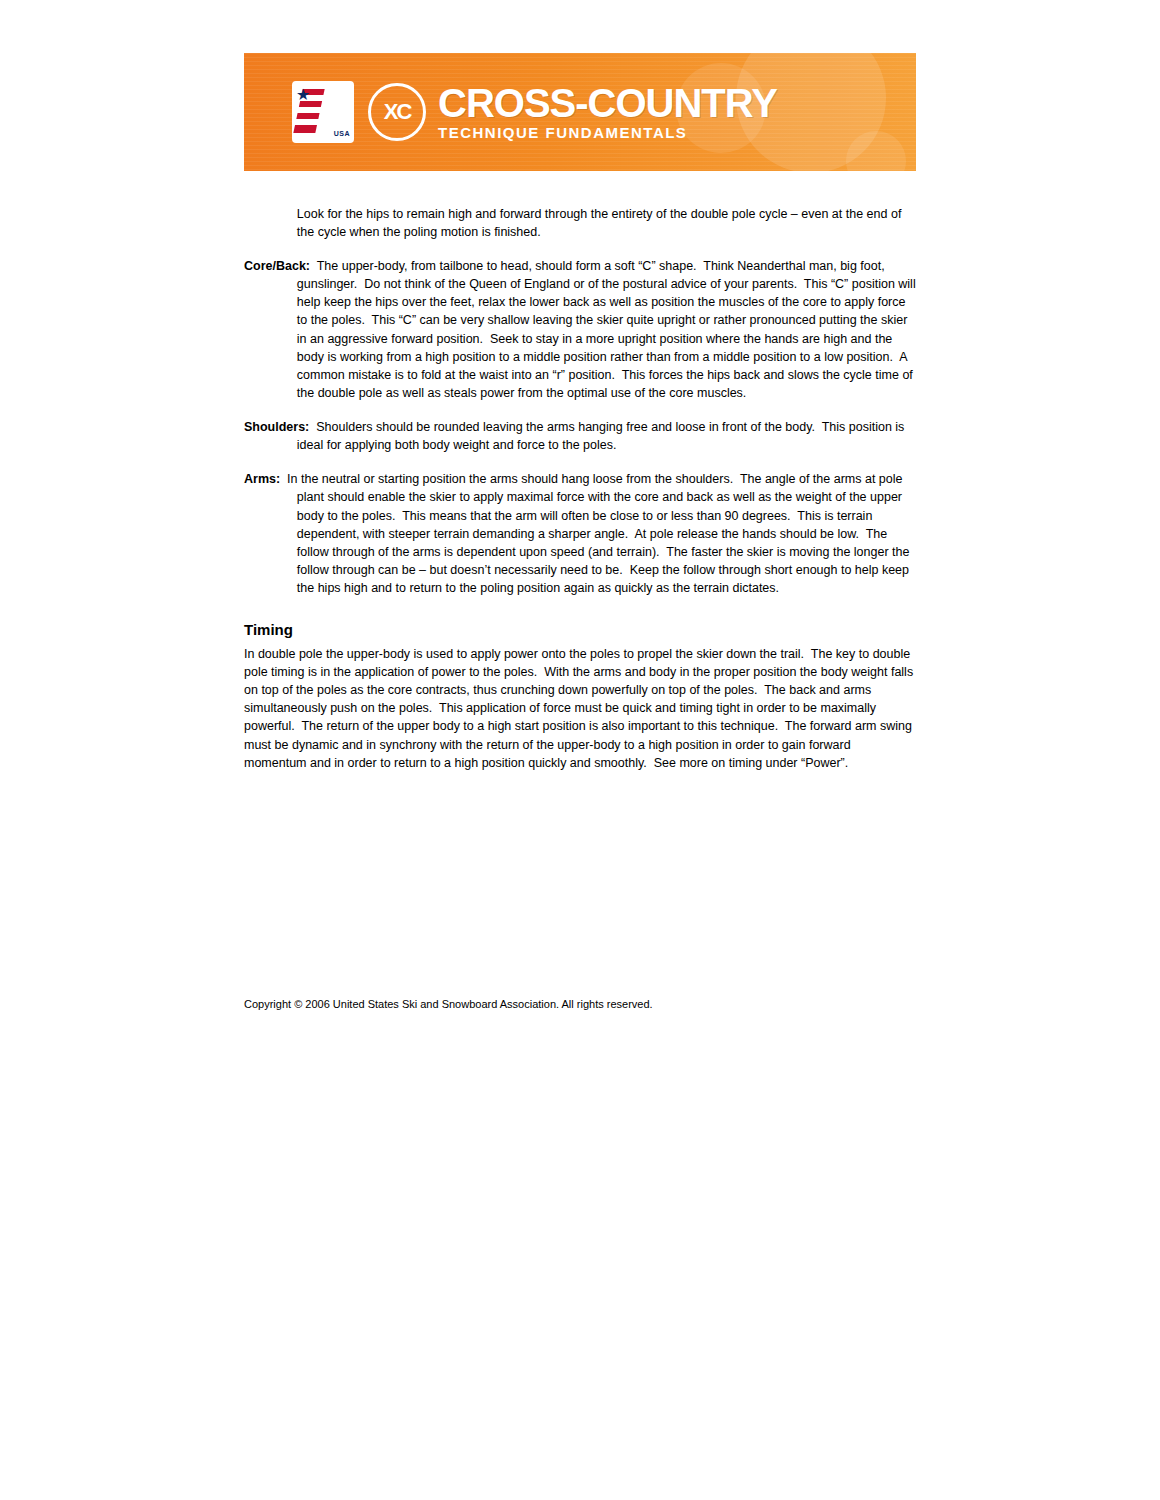★
USA
XC
CROSS-COUNTRY
TECHNIQUE FUNDAMENTALS
Look for the hips to remain high and forward through the entirety of the double pole cycle – even at the end of the cycle when the poling motion is finished.
Core/Back: The upper-body, from tailbone to head, should form a soft “C” shape. Think Neanderthal man, big foot, gunslinger. Do not think of the Queen of England or of the postural advice of your parents. This “C” position will help keep the hips over the feet, relax the lower back as well as position the muscles of the core to apply force to the poles. This “C” can be very shallow leaving the skier quite upright or rather pronounced putting the skier in an aggressive forward position. Seek to stay in a more upright position where the hands are high and the body is working from a high position to a middle position rather than from a middle position to a low position. A common mistake is to fold at the waist into an “r” position. This forces the hips back and slows the cycle time of the double pole as well as steals power from the optimal use of the core muscles.
Shoulders: Shoulders should be rounded leaving the arms hanging free and loose in front of the body. This position is ideal for applying both body weight and force to the poles.
Arms: In the neutral or starting position the arms should hang loose from the shoulders. The angle of the arms at pole plant should enable the skier to apply maximal force with the core and back as well as the weight of the upper body to the poles. This means that the arm will often be close to or less than 90 degrees. This is terrain dependent, with steeper terrain demanding a sharper angle. At pole release the hands should be low. The follow through of the arms is dependent upon speed (and terrain). The faster the skier is moving the longer the follow through can be – but doesn’t necessarily need to be. Keep the follow through short enough to help keep the hips high and to return to the poling position again as quickly as the terrain dictates.
Timing
In double pole the upper-body is used to apply power onto the poles to propel the skier down the trail. The key to double pole timing is in the application of power to the poles. With the arms and body in the proper position the body weight falls on top of the poles as the core contracts, thus crunching down powerfully on top of the poles. The back and arms simultaneously push on the poles. This application of force must be quick and timing tight in order to be maximally powerful. The return of the upper body to a high start position is also important to this technique. The forward arm swing must be dynamic and in synchrony with the return of the upper-body to a high position in order to gain forward momentum and in order to return to a high position quickly and smoothly. See more on timing under “Power”.
Copyright © 2006 United States Ski and Snowboard Association. All rights reserved.